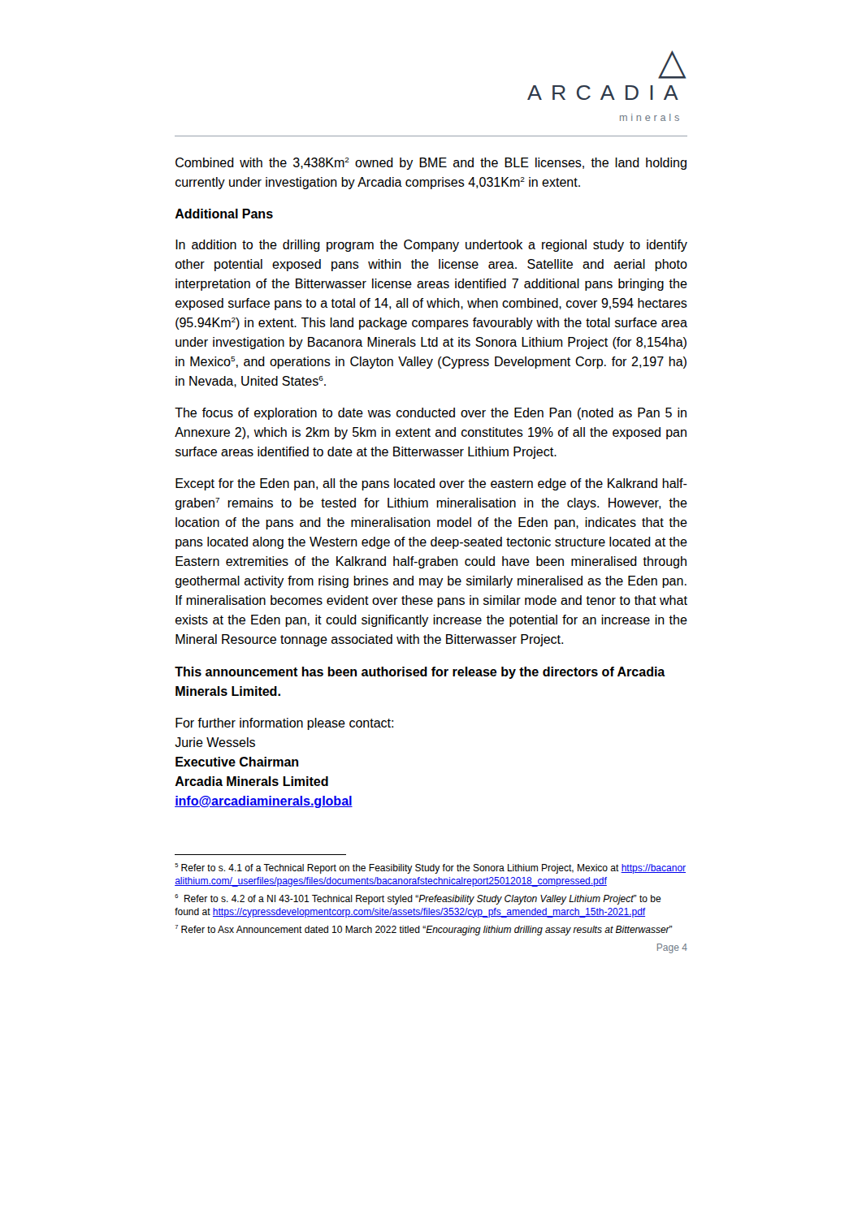△
ARCADIA
minerals
Combined with the 3,438Km2 owned by BME and the BLE licenses, the land holding currently under investigation by Arcadia comprises 4,031Km2 in extent.
Additional Pans
In addition to the drilling program the Company undertook a regional study to identify other potential exposed pans within the license area. Satellite and aerial photo interpretation of the Bitterwasser license areas identified 7 additional pans bringing the exposed surface pans to a total of 14, all of which, when combined, cover 9,594 hectares (95.94Km2) in extent. This land package compares favourably with the total surface area under investigation by Bacanora Minerals Ltd at its Sonora Lithium Project (for 8,154ha) in Mexico5, and operations in Clayton Valley (Cypress Development Corp. for 2,197 ha) in Nevada, United States6.
The focus of exploration to date was conducted over the Eden Pan (noted as Pan 5 in Annexure 2), which is 2km by 5km in extent and constitutes 19% of all the exposed pan surface areas identified to date at the Bitterwasser Lithium Project.
Except for the Eden pan, all the pans located over the eastern edge of the Kalkrand half-graben7 remains to be tested for Lithium mineralisation in the clays. However, the location of the pans and the mineralisation model of the Eden pan, indicates that the pans located along the Western edge of the deep-seated tectonic structure located at the Eastern extremities of the Kalkrand half-graben could have been mineralised through geothermal activity from rising brines and may be similarly mineralised as the Eden pan. If mineralisation becomes evident over these pans in similar mode and tenor to that what exists at the Eden pan, it could significantly increase the potential for an increase in the Mineral Resource tonnage associated with the Bitterwasser Project.
This announcement has been authorised for release by the directors of Arcadia Minerals Limited.
For further information please contact:
Jurie Wessels
Executive Chairman
Arcadia Minerals Limited
info@arcadiaminerals.global
5 Refer to s. 4.1 of a Technical Report on the Feasibility Study for the Sonora Lithium Project, Mexico at https://bacanoralithium.com/_userfiles/pages/files/documents/bacanorafstechnicalreport25012018_compressed.pdf
6 Refer to s. 4.2 of a NI 43-101 Technical Report styled “Prefeasibility Study Clayton Valley Lithium Project” to be found at https://cypressdevelopmentcorp.com/site/assets/files/3532/cyp_pfs_amended_march_15th-2021.pdf
7 Refer to Asx Announcement dated 10 March 2022 titled “Encouraging lithium drilling assay results at Bitterwasser”
Page 4